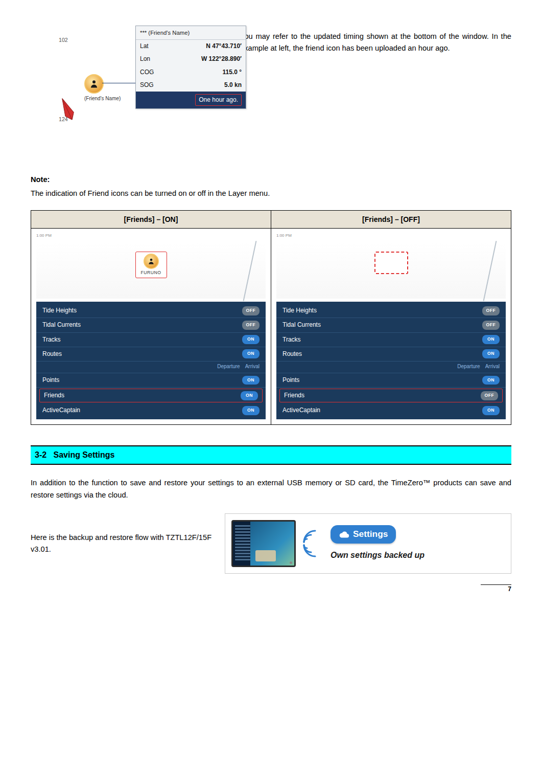102
124
(Friend's Name)
*** (Friend's Name)
| Lat | N 47°43.710′ |
| Lon | W 122°28.890′ |
| COG | 115.0 ° |
| SOG | 5.0 kn |
One hour ago.
You may refer to the updated timing shown at the bottom of the window. In the example at left, the friend icon has been uploaded an hour ago.
Note:
The indication of Friend icons can be turned on or off in the Layer menu.
| [Friends] – [ON] | [Friends] – [OFF] |
| --- | --- |
| 1:00 PM FURUNO Tide Heights OFF Tidal Currents OFF Tracks ON Routes ON Departure Arrival Points ON Friends ON ActiveCaptain ON | 1:00 PM Tide Heights OFF Tidal Currents OFF Tracks ON Routes ON Departure Arrival Points ON Friends OFF ActiveCaptain ON |
3-2 Saving Settings
In addition to the function to save and restore your settings to an external USB memory or SD card, the TimeZero™ products can save and restore settings via the cloud.
Here is the backup and restore flow with TZTL12F/15F v3.01.
Settings
Own settings backed up
7